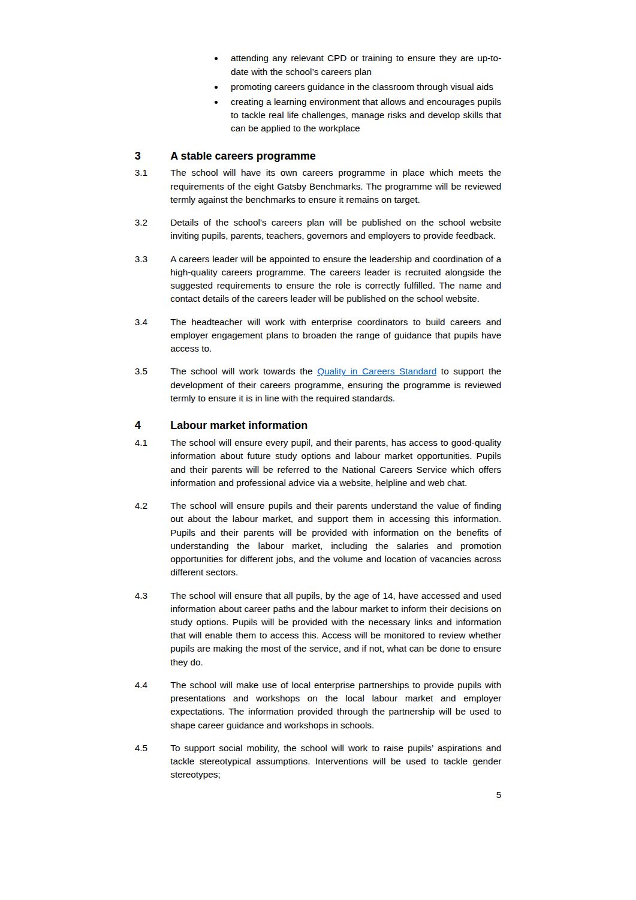attending any relevant CPD or training to ensure they are up-to-date with the school’s careers plan
promoting careers guidance in the classroom through visual aids
creating a learning environment that allows and encourages pupils to tackle real life challenges, manage risks and develop skills that can be applied to the workplace
3 A stable careers programme
3.1
The school will have its own careers programme in place which meets the requirements of the eight Gatsby Benchmarks. The programme will be reviewed termly against the benchmarks to ensure it remains on target.
3.2
Details of the school’s careers plan will be published on the school website inviting pupils, parents, teachers, governors and employers to provide feedback.
3.3
A careers leader will be appointed to ensure the leadership and coordination of a high-quality careers programme. The careers leader is recruited alongside the suggested requirements to ensure the role is correctly fulfilled. The name and contact details of the careers leader will be published on the school website.
3.4
The headteacher will work with enterprise coordinators to build careers and employer engagement plans to broaden the range of guidance that pupils have access to.
3.5
The school will work towards the Quality in Careers Standard to support the development of their careers programme, ensuring the programme is reviewed termly to ensure it is in line with the required standards.
4 Labour market information
4.1
The school will ensure every pupil, and their parents, has access to good-quality information about future study options and labour market opportunities. Pupils and their parents will be referred to the National Careers Service which offers information and professional advice via a website, helpline and web chat.
4.2
The school will ensure pupils and their parents understand the value of finding out about the labour market, and support them in accessing this information. Pupils and their parents will be provided with information on the benefits of understanding the labour market, including the salaries and promotion opportunities for different jobs, and the volume and location of vacancies across different sectors.
4.3
The school will ensure that all pupils, by the age of 14, have accessed and used information about career paths and the labour market to inform their decisions on study options. Pupils will be provided with the necessary links and information that will enable them to access this. Access will be monitored to review whether pupils are making the most of the service, and if not, what can be done to ensure they do.
4.4
The school will make use of local enterprise partnerships to provide pupils with presentations and workshops on the local labour market and employer expectations. The information provided through the partnership will be used to shape career guidance and workshops in schools.
4.5
To support social mobility, the school will work to raise pupils’ aspirations and tackle stereotypical assumptions. Interventions will be used to tackle gender stereotypes;
5